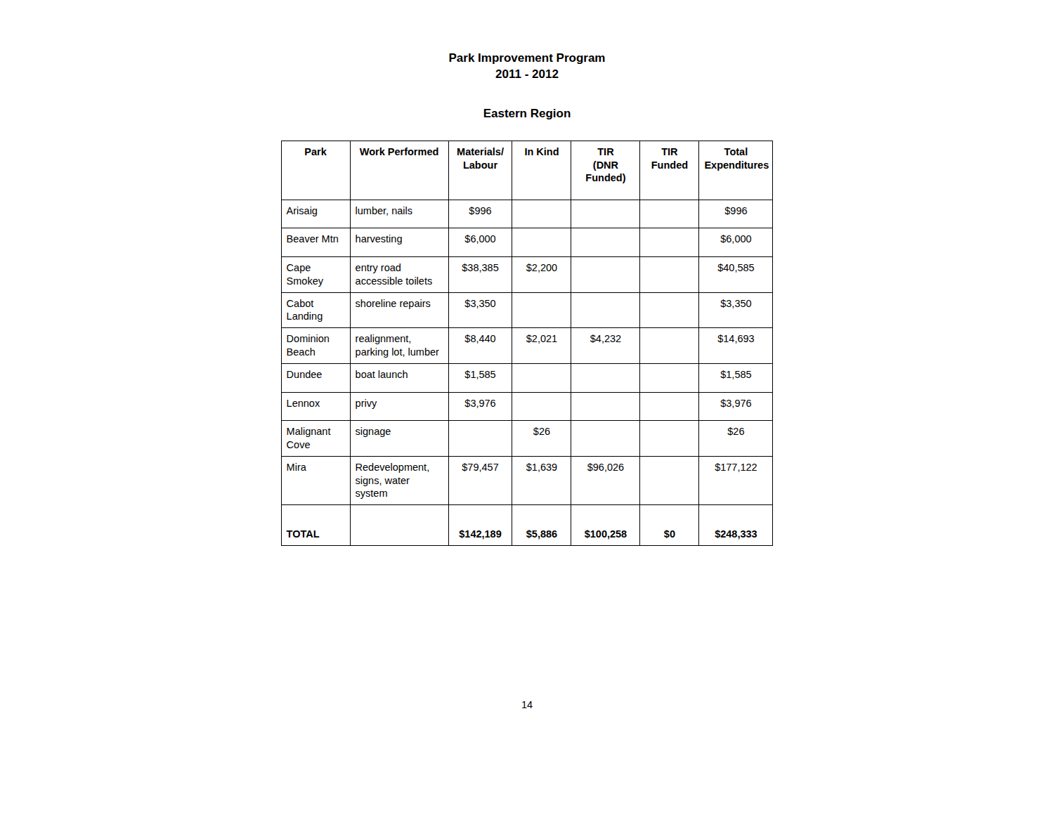Park Improvement Program
2011 - 2012
Eastern Region
| Park | Work Performed | Materials/ Labour | In Kind | TIR (DNR Funded) | TIR Funded | Total Expenditures |
| --- | --- | --- | --- | --- | --- | --- |
| Arisaig | lumber, nails | $996 | | | | $996 |
| Beaver Mtn | harvesting | $6,000 | | | | $6,000 |
| Cape Smokey | entry road accessible toilets | $38,385 | $2,200 | | | $40,585 |
| Cabot Landing | shoreline repairs | $3,350 | | | | $3,350 |
| Dominion Beach | realignment, parking lot, lumber | $8,440 | $2,021 | $4,232 | | $14,693 |
| Dundee | boat launch | $1,585 | | | | $1,585 |
| Lennox | privy | $3,976 | | | | $3,976 |
| Malignant Cove | signage | | $26 | | | $26 |
| Mira | Redevelopment, signs, water system | $79,457 | $1,639 | $96,026 | | $177,122 |
| TOTAL | | $142,189 | $5,886 | $100,258 | $0 | $248,333 |
14